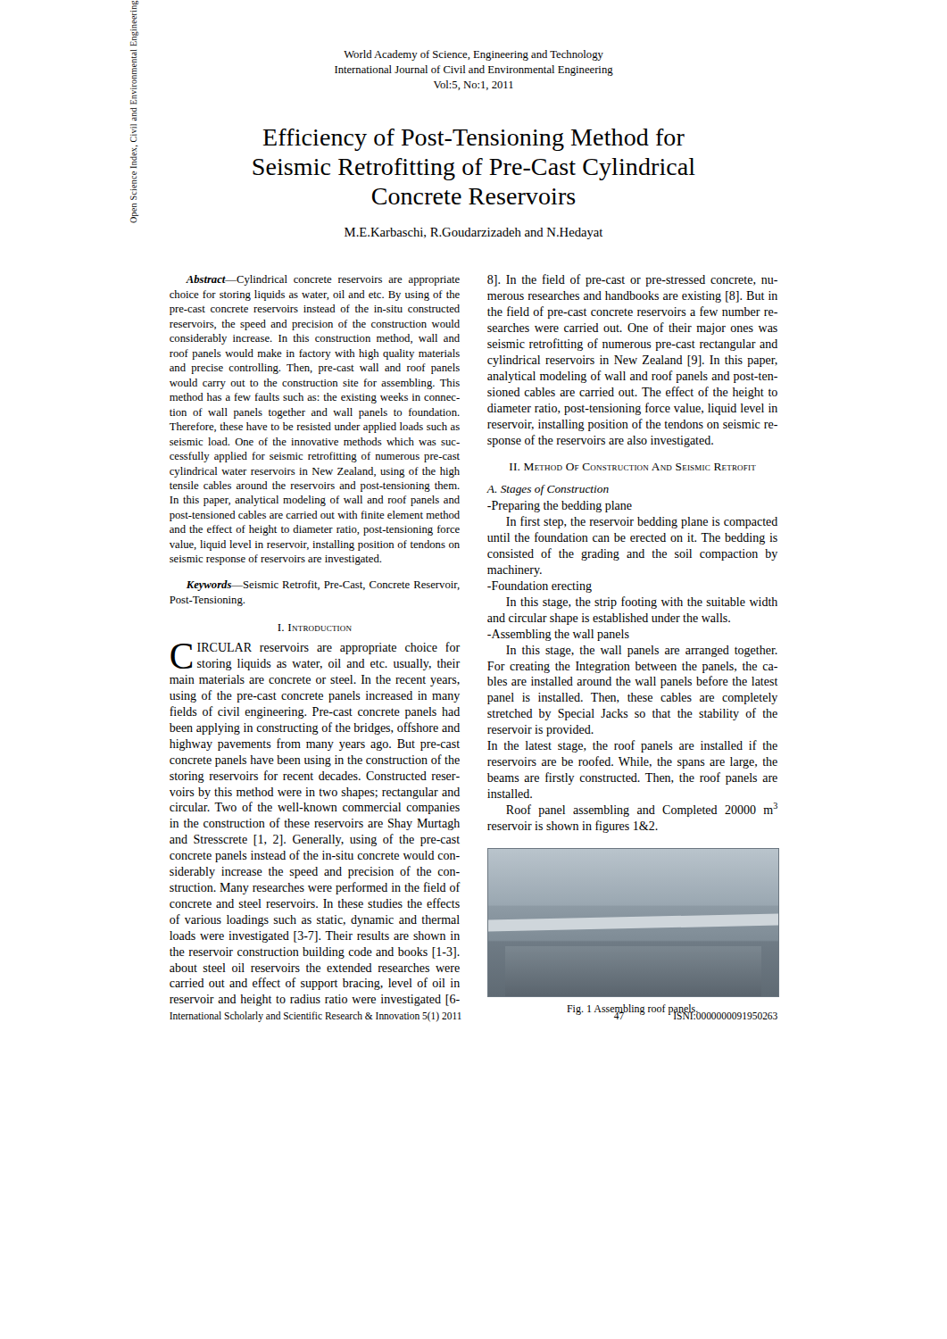Open Science Index, Civil and Environmental Engineering Vol:5, No:1, 2011 publications.waset.org/12653/pdf
World Academy of Science, Engineering and Technology
International Journal of Civil and Environmental Engineering
Vol:5, No:1, 2011
Efficiency of Post-Tensioning Method for
Seismic Retrofitting of Pre-Cast Cylindrical
Concrete Reservoirs
M.E.Karbaschi, R.Goudarzizadeh and N.Hedayat
Abstract—Cylindrical concrete reservoirs are appropriate choice for storing liquids as water, oil and etc. By using of the pre-cast concrete reservoirs instead of the in-situ constructed reservoirs, the speed and precision of the construction would considerably increase. In this construction method, wall and roof panels would make in factory with high quality materials and precise controlling. Then, pre-cast wall and roof panels would carry out to the construction site for assembling. This method has a few faults such as: the existing weeks in connection of wall panels together and wall panels to foundation. Therefore, these have to be resisted under applied loads such as seismic load. One of the innovative methods which was successfully applied for seismic retrofitting of numerous pre-cast cylindrical water reservoirs in New Zealand, using of the high tensile cables around the reservoirs and post-tensioning them. In this paper, analytical modeling of wall and roof panels and post-tensioned cables are carried out with finite element method and the effect of height to diameter ratio, post-tensioning force value, liquid level in reservoir, installing position of tendons on seismic response of reservoirs are investigated.
Keywords—Seismic Retrofit, Pre-Cast, Concrete Reservoir, Post-Tensioning.
I. Introduction
CIRCULAR reservoirs are appropriate choice for storing liquids as water, oil and etc. usually, their main materials are concrete or steel. In the recent years, using of the pre-cast concrete panels increased in many fields of civil engineering. Pre-cast concrete panels had been applying in constructing of the bridges, offshore and highway pavements from many years ago. But pre-cast concrete panels have been using in the construction of the storing reservoirs for recent decades. Constructed reservoirs by this method were in two shapes; rectangular and circular. Two of the well-known commercial companies in the construction of these reservoirs are Shay Murtagh and Stresscrete [1, 2]. Generally, using of the pre-cast concrete panels instead of the in-situ concrete would considerably increase the speed and precision of the construction. Many researches were performed in the field of concrete and steel reservoirs. In these studies the effects of various loadings such as static, dynamic and thermal loads were investigated [3-7]. Their results are shown in the reservoir construction building code and books [1-3]. about steel oil reservoirs the extended researches were carried out and effect of support bracing, level of oil in reservoir and height to radius ratio were investigated [6-8]. In the field of pre-cast or pre-stressed concrete, numerous researches and handbooks are existing [8]. But in the field of pre-cast concrete reservoirs a few number researches were carried out. One of their major ones was seismic retrofitting of numerous pre-cast rectangular and cylindrical reservoirs in New Zealand [9]. In this paper, analytical modeling of wall and roof panels and post-tensioned cables are carried out. The effect of the height to diameter ratio, post-tensioning force value, liquid level in reservoir, installing position of the tendons on seismic response of the reservoirs are also investigated.
II. Method Of Construction And Seismic Retrofit
A. Stages of Construction
-Preparing the bedding plane
In first step, the reservoir bedding plane is compacted until the foundation can be erected on it. The bedding is consisted of the grading and the soil compaction by machinery.
-Foundation erecting
In this stage, the strip footing with the suitable width and circular shape is established under the walls.
-Assembling the wall panels
In this stage, the wall panels are arranged together. For creating the Integration between the panels, the cables are installed around the wall panels before the latest panel is installed. Then, these cables are completely stretched by Special Jacks so that the stability of the reservoir is provided.
In the latest stage, the roof panels are installed if the reservoirs are be roofed. While, the spans are large, the beams are firstly constructed. Then, the roof panels are installed.
Roof panel assembling and Completed 20000 m3 reservoir is shown in figures 1&2.
Fig. 1 Assembling roof panels.
International Scholarly and Scientific Research & Innovation 5(1) 2011
47
ISNI:0000000091950263